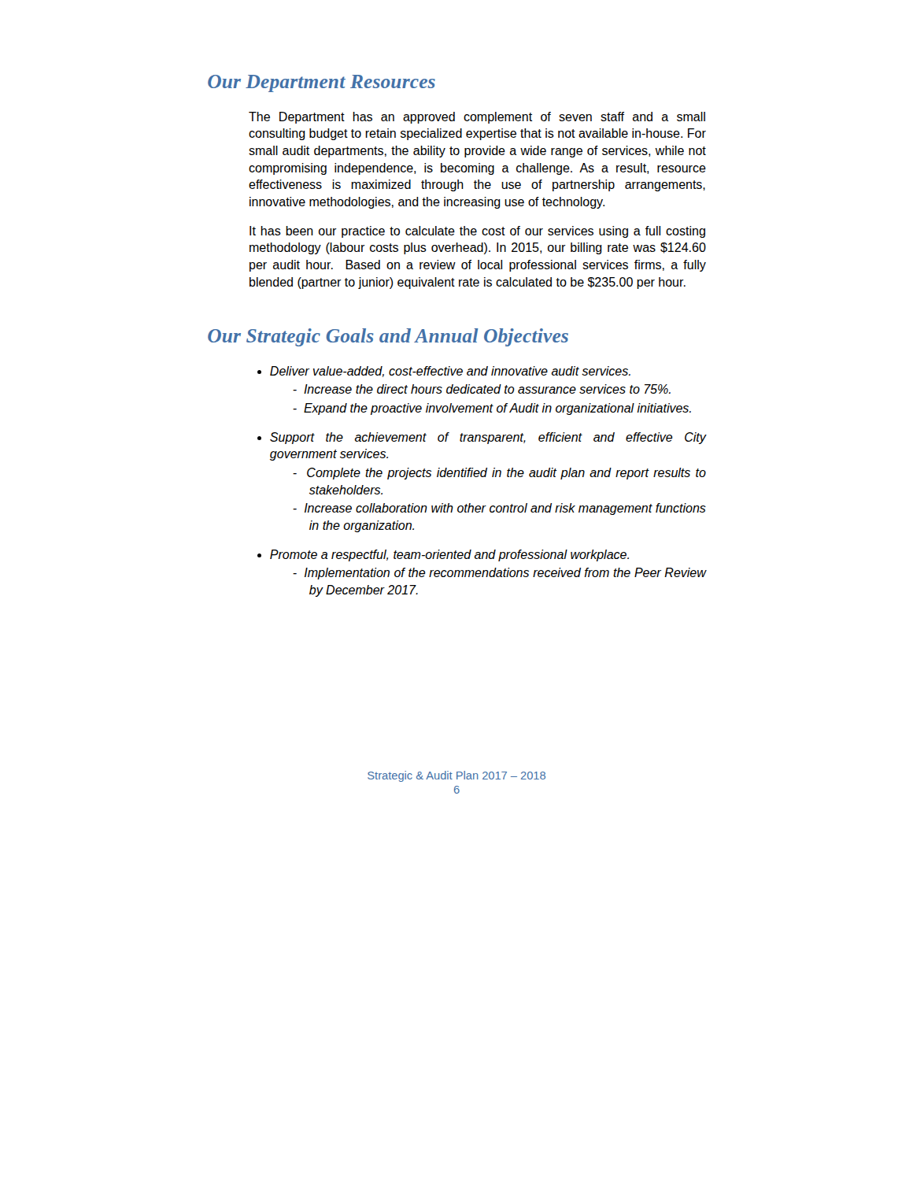Our Department Resources
The Department has an approved complement of seven staff and a small consulting budget to retain specialized expertise that is not available in-house. For small audit departments, the ability to provide a wide range of services, while not compromising independence, is becoming a challenge. As a result, resource effectiveness is maximized through the use of partnership arrangements, innovative methodologies, and the increasing use of technology.
It has been our practice to calculate the cost of our services using a full costing methodology (labour costs plus overhead). In 2015, our billing rate was $124.60 per audit hour. Based on a review of local professional services firms, a fully blended (partner to junior) equivalent rate is calculated to be $235.00 per hour.
Our Strategic Goals and Annual Objectives
Deliver value-added, cost-effective and innovative audit services.
Increase the direct hours dedicated to assurance services to 75%.
Expand the proactive involvement of Audit in organizational initiatives.
Support the achievement of transparent, efficient and effective City government services.
Complete the projects identified in the audit plan and report results to stakeholders.
Increase collaboration with other control and risk management functions in the organization.
Promote a respectful, team-oriented and professional workplace.
Implementation of the recommendations received from the Peer Review by December 2017.
Strategic & Audit Plan 2017 – 2018
6